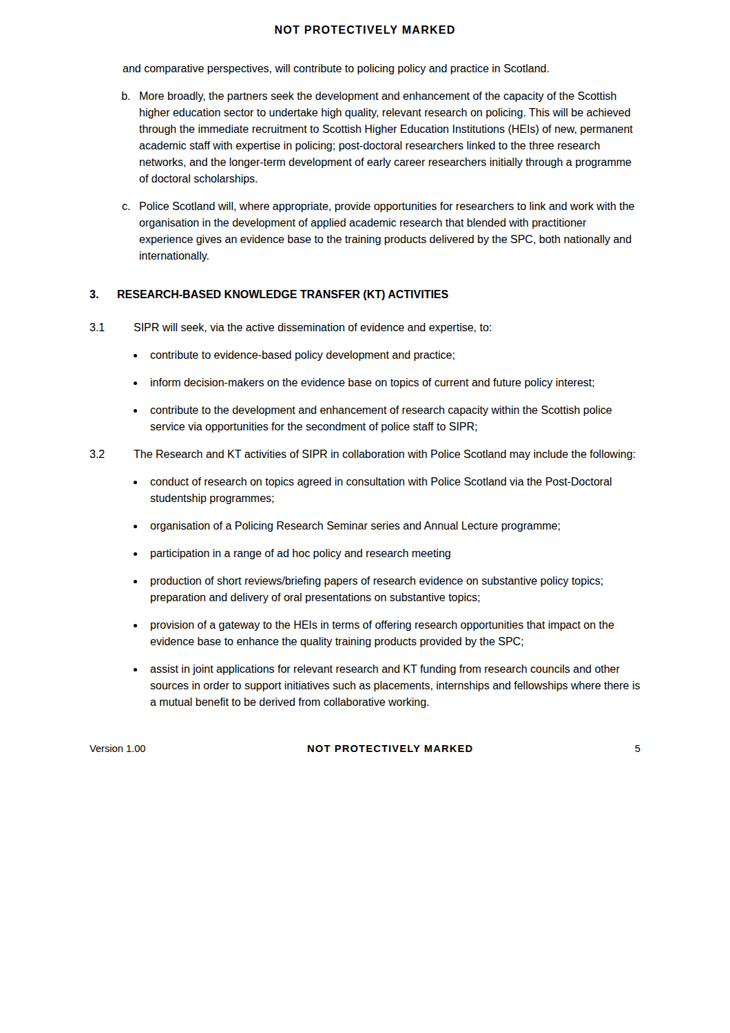NOT PROTECTIVELY MARKED
and comparative perspectives, will contribute to policing policy and practice in Scotland.
More broadly, the partners seek the development and enhancement of the capacity of the Scottish higher education sector to undertake high quality, relevant research on policing. This will be achieved through the immediate recruitment to Scottish Higher Education Institutions (HEIs) of new, permanent academic staff with expertise in policing; post-doctoral researchers linked to the three research networks, and the longer-term development of early career researchers initially through a programme of doctoral scholarships.
Police Scotland will, where appropriate, provide opportunities for researchers to link and work with the organisation in the development of applied academic research that blended with practitioner experience gives an evidence base to the training products delivered by the SPC, both nationally and internationally.
3. RESEARCH-BASED KNOWLEDGE TRANSFER (KT) ACTIVITIES
3.1
SIPR will seek, via the active dissemination of evidence and expertise, to:
contribute to evidence-based policy development and practice;
inform decision-makers on the evidence base on topics of current and future policy interest;
contribute to the development and enhancement of research capacity within the Scottish police service via opportunities for the secondment of police staff to SIPR;
3.2
The Research and KT activities of SIPR in collaboration with Police Scotland may include the following:
conduct of research on topics agreed in consultation with Police Scotland via the Post-Doctoral studentship programmes;
organisation of a Policing Research Seminar series and Annual Lecture programme;
participation in a range of ad hoc policy and research meeting
production of short reviews/briefing papers of research evidence on substantive policy topics; preparation and delivery of oral presentations on substantive topics;
provision of a gateway to the HEIs in terms of offering research opportunities that impact on the evidence base to enhance the quality training products provided by the SPC;
assist in joint applications for relevant research and KT funding from research councils and other sources in order to support initiatives such as placements, internships and fellowships where there is a mutual benefit to be derived from collaborative working.
Version 1.00 NOT PROTECTIVELY MARKED 5